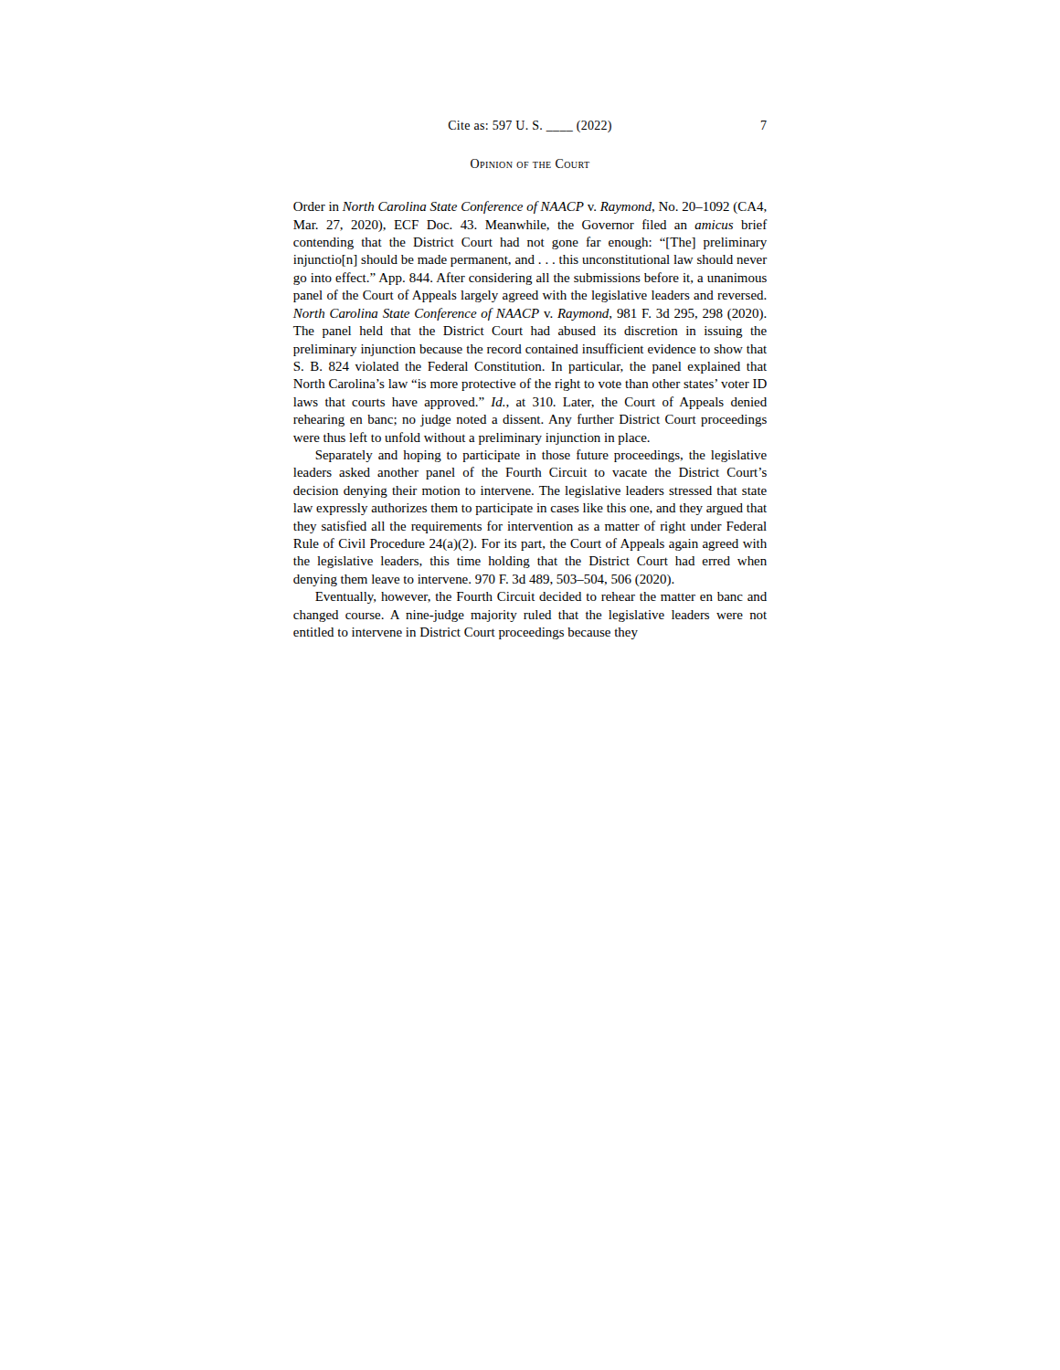Cite as: 597 U. S. ____ (2022) 7
Opinion of the Court
Order in North Carolina State Conference of NAACP v. Raymond, No. 20–1092 (CA4, Mar. 27, 2020), ECF Doc. 43. Meanwhile, the Governor filed an amicus brief contending that the District Court had not gone far enough: “[The] preliminary injunctio[n] should be made permanent, and . . . this unconstitutional law should never go into effect.” App. 844. After considering all the submissions before it, a unanimous panel of the Court of Appeals largely agreed with the legislative leaders and reversed. North Carolina State Conference of NAACP v. Raymond, 981 F. 3d 295, 298 (2020). The panel held that the District Court had abused its discretion in issuing the preliminary injunction because the record contained insufficient evidence to show that S. B. 824 violated the Federal Constitution. In particular, the panel explained that North Carolina’s law “is more protective of the right to vote than other states’ voter ID laws that courts have approved.” Id., at 310. Later, the Court of Appeals denied rehearing en banc; no judge noted a dissent. Any further District Court proceedings were thus left to unfold without a preliminary injunction in place.
Separately and hoping to participate in those future proceedings, the legislative leaders asked another panel of the Fourth Circuit to vacate the District Court’s decision denying their motion to intervene. The legislative leaders stressed that state law expressly authorizes them to participate in cases like this one, and they argued that they satisfied all the requirements for intervention as a matter of right under Federal Rule of Civil Procedure 24(a)(2). For its part, the Court of Appeals again agreed with the legislative leaders, this time holding that the District Court had erred when denying them leave to intervene. 970 F. 3d 489, 503–504, 506 (2020).
Eventually, however, the Fourth Circuit decided to rehear the matter en banc and changed course. A nine-judge majority ruled that the legislative leaders were not entitled to intervene in District Court proceedings because they